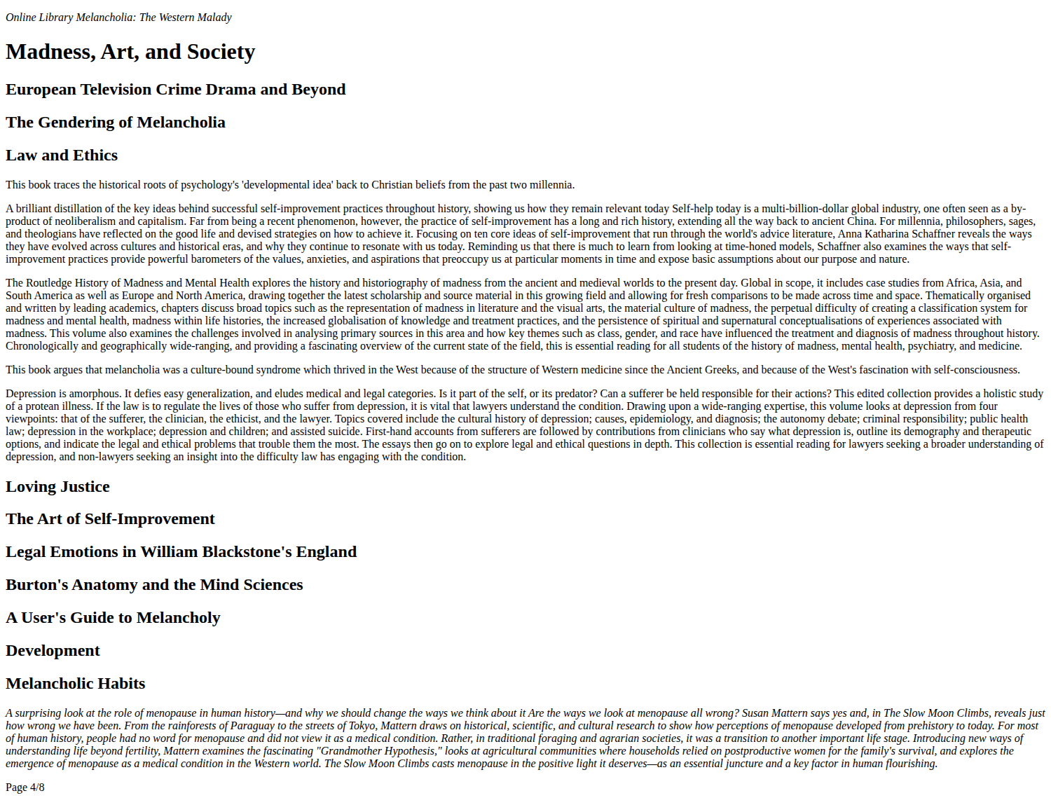Online Library Melancholia: The Western Malady
Madness, Art, and Society
European Television Crime Drama and Beyond
The Gendering of Melancholia
Law and Ethics
This book traces the historical roots of psychology's 'developmental idea' back to Christian beliefs from the past two millennia.
A brilliant distillation of the key ideas behind successful self-improvement practices throughout history, showing us how they remain relevant today Self-help today is a multi-billion-dollar global industry, one often seen as a by-product of neoliberalism and capitalism. Far from being a recent phenomenon, however, the practice of self-improvement has a long and rich history, extending all the way back to ancient China. For millennia, philosophers, sages, and theologians have reflected on the good life and devised strategies on how to achieve it. Focusing on ten core ideas of self-improvement that run through the world's advice literature, Anna Katharina Schaffner reveals the ways they have evolved across cultures and historical eras, and why they continue to resonate with us today. Reminding us that there is much to learn from looking at time-honed models, Schaffner also examines the ways that self-improvement practices provide powerful barometers of the values, anxieties, and aspirations that preoccupy us at particular moments in time and expose basic assumptions about our purpose and nature.
The Routledge History of Madness and Mental Health explores the history and historiography of madness from the ancient and medieval worlds to the present day. Global in scope, it includes case studies from Africa, Asia, and South America as well as Europe and North America, drawing together the latest scholarship and source material in this growing field and allowing for fresh comparisons to be made across time and space. Thematically organised and written by leading academics, chapters discuss broad topics such as the representation of madness in literature and the visual arts, the material culture of madness, the perpetual difficulty of creating a classification system for madness and mental health, madness within life histories, the increased globalisation of knowledge and treatment practices, and the persistence of spiritual and supernatural conceptualisations of experiences associated with madness. This volume also examines the challenges involved in analysing primary sources in this area and how key themes such as class, gender, and race have influenced the treatment and diagnosis of madness throughout history. Chronologically and geographically wide-ranging, and providing a fascinating overview of the current state of the field, this is essential reading for all students of the history of madness, mental health, psychiatry, and medicine.
This book argues that melancholia was a culture-bound syndrome which thrived in the West because of the structure of Western medicine since the Ancient Greeks, and because of the West's fascination with self-consciousness.
Depression is amorphous. It defies easy generalization, and eludes medical and legal categories. Is it part of the self, or its predator? Can a sufferer be held responsible for their actions? This edited collection provides a holistic study of a protean illness. If the law is to regulate the lives of those who suffer from depression, it is vital that lawyers understand the condition. Drawing upon a wide-ranging expertise, this volume looks at depression from four viewpoints: that of the sufferer, the clinician, the ethicist, and the lawyer. Topics covered include the cultural history of depression; causes, epidemiology, and diagnosis; the autonomy debate; criminal responsibility; public health law; depression in the workplace; depression and children; and assisted suicide. First-hand accounts from sufferers are followed by contributions from clinicians who say what depression is, outline its demography and therapeutic options, and indicate the legal and ethical problems that trouble them the most. The essays then go on to explore legal and ethical questions in depth. This collection is essential reading for lawyers seeking a broader understanding of depression, and non-lawyers seeking an insight into the difficulty law has engaging with the condition.
Loving Justice
The Art of Self-Improvement
Legal Emotions in William Blackstone's England
Burton's Anatomy and the Mind Sciences
A User's Guide to Melancholy
Development
Melancholic Habits
A surprising look at the role of menopause in human history—and why we should change the ways we think about it Are the ways we look at menopause all wrong? Susan Mattern says yes and, in The Slow Moon Climbs, reveals just how wrong we have been. From the rainforests of Paraguay to the streets of Tokyo, Mattern draws on historical, scientific, and cultural research to show how perceptions of menopause developed from prehistory to today. For most of human history, people had no word for menopause and did not view it as a medical condition. Rather, in traditional foraging and agrarian societies, it was a transition to another important life stage. Introducing new ways of understanding life beyond fertility, Mattern examines the fascinating "Grandmother Hypothesis," looks at agricultural communities where households relied on postproductive women for the family's survival, and explores the emergence of menopause as a medical condition in the Western world. The Slow Moon Climbs casts menopause in the positive light it deserves—as an essential juncture and a key factor in human flourishing.
Page 4/8